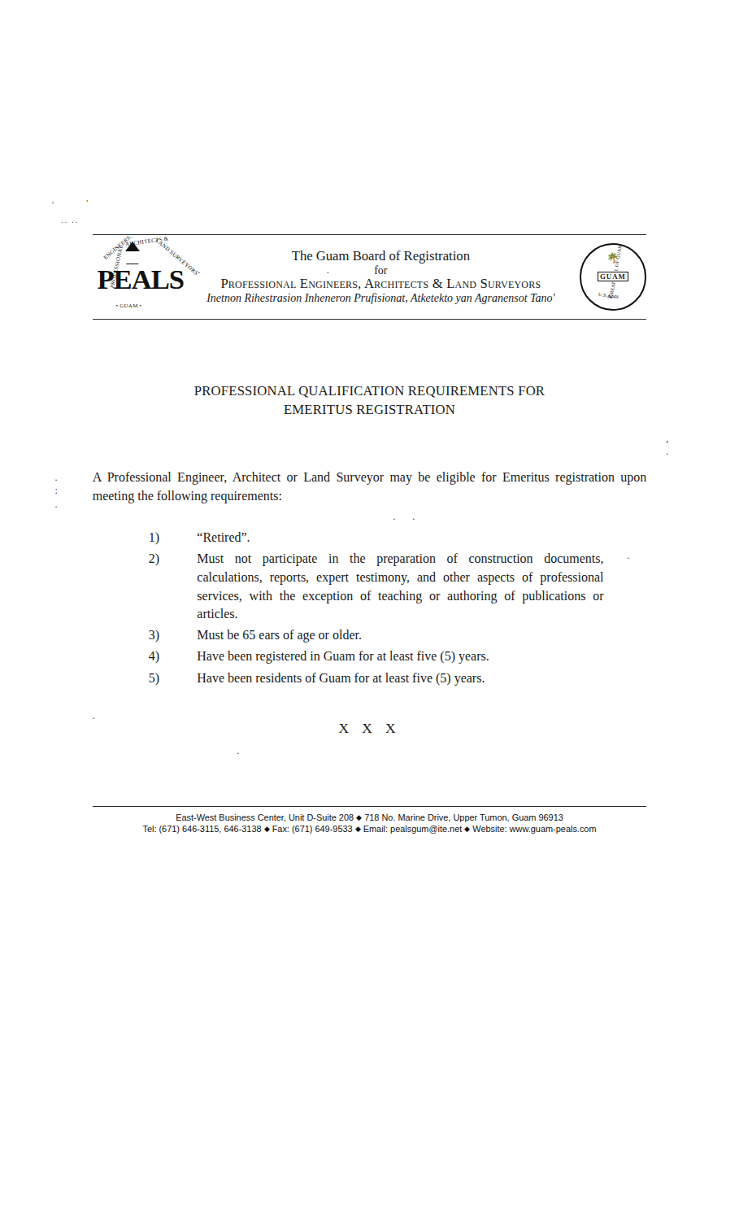,
.. ..
,
.
.
.
:
.
,
.
.
.
.
.
.
PROFESSIONAL ENGINEERS, ARCHITECTS & LAND SURVEYORS • GUAM •
PEALS
The Guam Board of Registration
for
Professional Engineers, Architects & Land Surveyors
Inetnon Rihestrasion Inheneron Prufisionat, Atketekto yan Agranensot Tano'
GREAT SEAL OF GUAM U.S.A.
🌴
GUAM
≈≈≈
PROFESSIONAL QUALIFICATION REQUIREMENTS FOR
EMERITUS REGISTRATION
A Professional Engineer, Architect or Land Surveyor may be eligible for Emeritus registration upon meeting the following requirements:
1) “Retired”.
2) Must not participate in the preparation of construction documents, calculations, reports, expert testimony, and other aspects of professional services, with the exception of teaching or authoring of publications or articles.
3) Must be 65 ears of age or older.
4) Have been registered in Guam for at least five (5) years.
5) Have been residents of Guam for at least five (5) years.
X X X
East-West Business Center, Unit D-Suite 208 ◆ 718 No. Marine Drive, Upper Tumon, Guam 96913
Tel: (671) 646-3115, 646-3138 ◆ Fax: (671) 649-9533 ◆ Email: pealsgum@ite.net ◆ Website: www.guam-peals.com